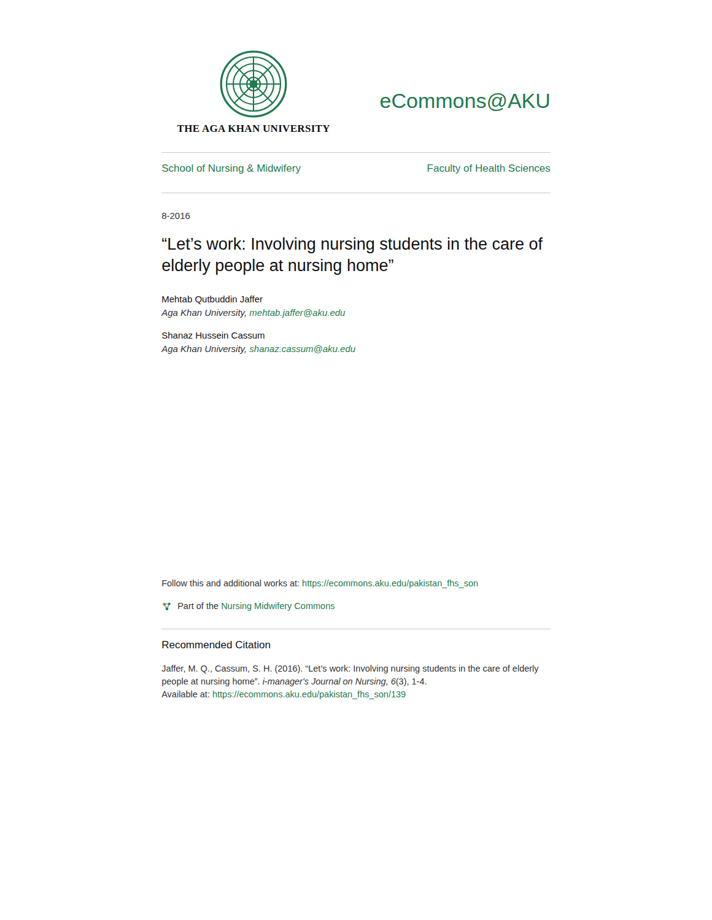THE AGA KHAN UNIVERSITY
eCommons@AKU
School of Nursing & Midwifery
Faculty of Health Sciences
8-2016
“Let’s work: Involving nursing students in the care of elderly people at nursing home”
Mehtab Qutbuddin Jaffer
Aga Khan University, mehtab.jaffer@aku.edu
Shanaz Hussein Cassum
Aga Khan University, shanaz.cassum@aku.edu
Follow this and additional works at: https://ecommons.aku.edu/pakistan_fhs_son
Part of the Nursing Midwifery Commons
Recommended Citation
Jaffer, M. Q., Cassum, S. H. (2016). “Let’s work: Involving nursing students in the care of elderly people at nursing home”. i-manager's Journal on Nursing, 6(3), 1-4.
Available at: https://ecommons.aku.edu/pakistan_fhs_son/139